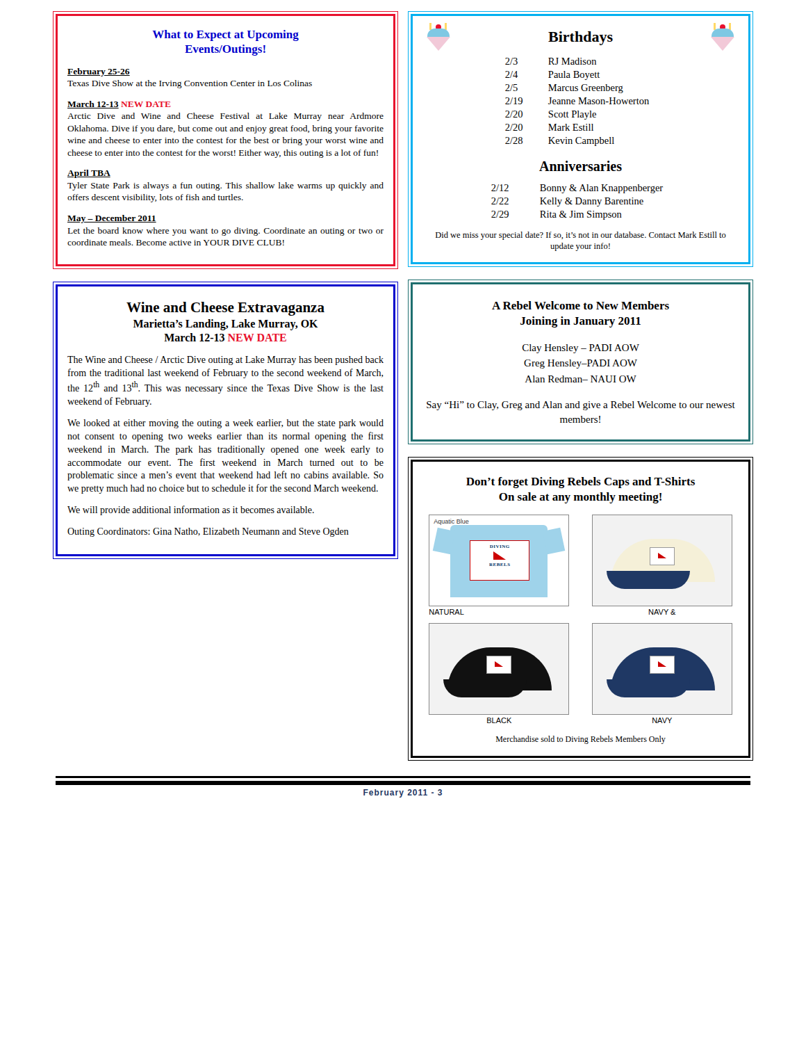What to Expect at Upcoming
Events/Outings!
February 25-26
Texas Dive Show at the Irving Convention Center in Los Colinas
March 12-13 NEW DATE
Arctic Dive and Wine and Cheese Festival at Lake Murray near Ardmore Oklahoma. Dive if you dare, but come out and enjoy great food, bring your favorite wine and cheese to enter into the contest for the best or bring your worst wine and cheese to enter into the contest for the worst! Either way, this outing is a lot of fun!
April TBA
Tyler State Park is always a fun outing. This shallow lake warms up quickly and offers descent visibility, lots of fish and turtles.
May – December 2011
Let the board know where you want to go diving. Coordinate an outing or two or coordinate meals. Become active in YOUR DIVE CLUB!
Wine and Cheese Extravaganza
Marietta’s Landing, Lake Murray, OK
March 12-13 NEW DATE
The Wine and Cheese / Arctic Dive outing at Lake Murray has been pushed back from the traditional last weekend of February to the second weekend of March, the 12th and 13th. This was necessary since the Texas Dive Show is the last weekend of February.
We looked at either moving the outing a week earlier, but the state park would not consent to opening two weeks earlier than its normal opening the first weekend in March. The park has traditionally opened one week early to accommodate our event. The first weekend in March turned out to be problematic since a men’s event that weekend had left no cabins available. So we pretty much had no choice but to schedule it for the second March weekend.
We will provide additional information as it becomes available.
Outing Coordinators: Gina Natho, Elizabeth Neumann and Steve Ogden
Birthdays
| 2/3 | RJ Madison |
| 2/4 | Paula Boyett |
| 2/5 | Marcus Greenberg |
| 2/19 | Jeanne Mason-Howerton |
| 2/20 | Scott Playle |
| 2/20 | Mark Estill |
| 2/28 | Kevin Campbell |
Anniversaries
| 2/12 | Bonny & Alan Knappenberger |
| 2/22 | Kelly & Danny Barentine |
| 2/29 | Rita & Jim Simpson |
Did we miss your special date? If so, it’s not in our database. Contact Mark Estill to update your info!
A Rebel Welcome to New Members
Joining in January 2011
Clay Hensley – PADI AOW
Greg Hensley–PADI AOW
Alan Redman– NAUI OW
Say “Hi” to Clay, Greg and Alan and give a Rebel Welcome to our newest members!
Don’t forget Diving Rebels Caps and T-Shirts
On sale at any monthly meeting!
Aquatic Blue
DIVING
REBELS
NATURAL
NAVY &
BLACK
NAVY
Merchandise sold to Diving Rebels Members Only
February 2011 - 3